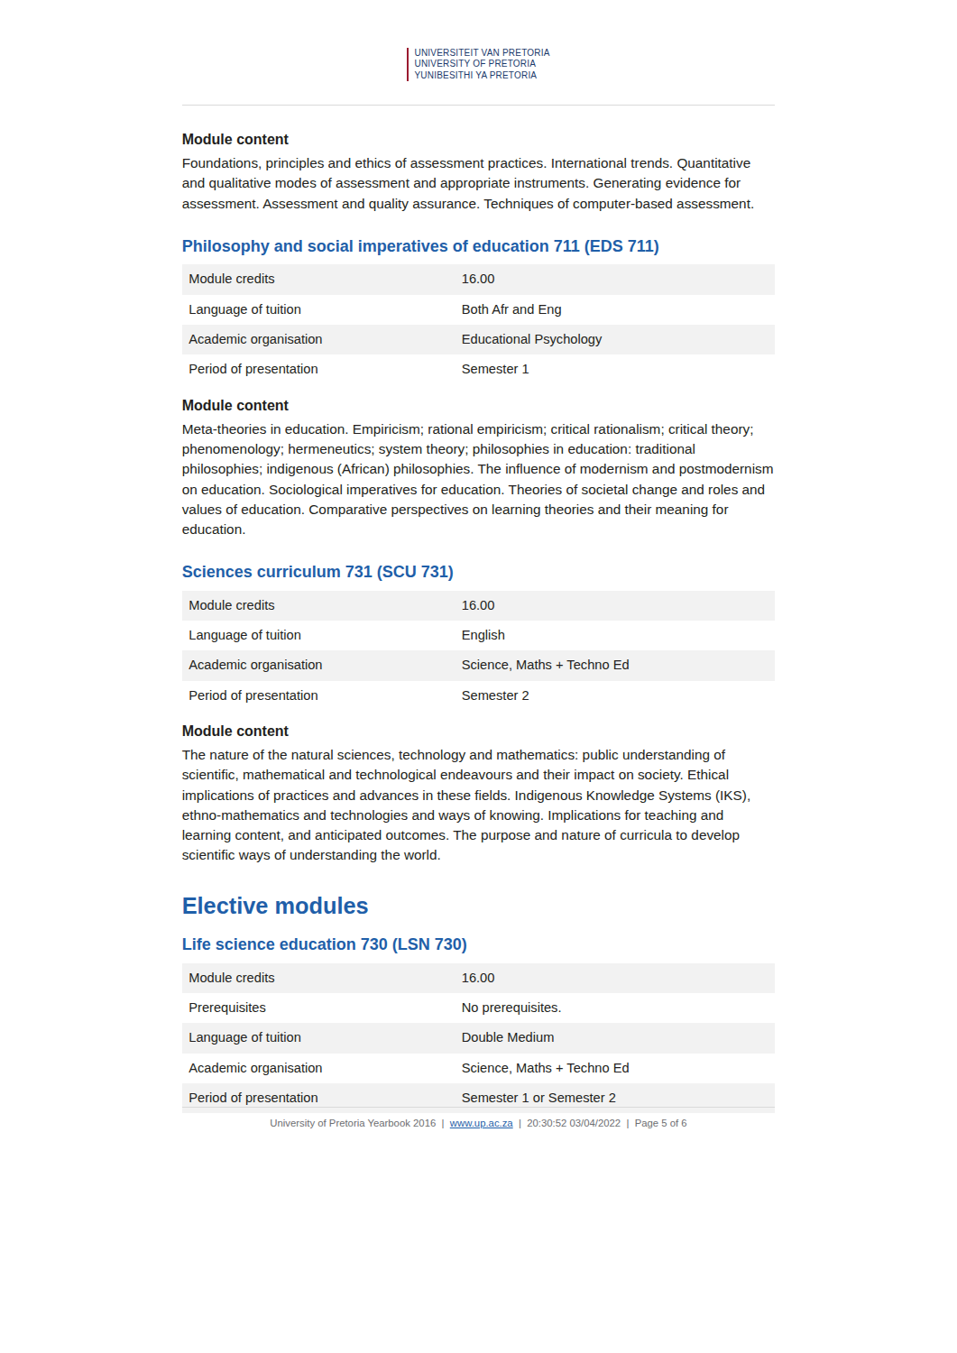UNIVERSITEIT VAN PRETORIA UNIVERSITY OF PRETORIA YUNIBESITHI YA PRETORIA
Module content
Foundations, principles and ethics of assessment practices. International trends. Quantitative and qualitative modes of assessment and appropriate instruments. Generating evidence for assessment. Assessment and quality assurance. Techniques of computer-based assessment.
Philosophy and social imperatives of education 711 (EDS 711)
| Module credits | 16.00 |
| Language of tuition | Both Afr and Eng |
| Academic organisation | Educational Psychology |
| Period of presentation | Semester 1 |
Module content
Meta-theories in education. Empiricism; rational empiricism; critical rationalism; critical theory; phenomenology; hermeneutics; system theory; philosophies in education: traditional philosophies; indigenous (African) philosophies. The influence of modernism and postmodernism on education. Sociological imperatives for education. Theories of societal change and roles and values of education. Comparative perspectives on learning theories and their meaning for education.
Sciences curriculum 731 (SCU 731)
| Module credits | 16.00 |
| Language of tuition | English |
| Academic organisation | Science, Maths + Techno Ed |
| Period of presentation | Semester 2 |
Module content
The nature of the natural sciences, technology and mathematics: public understanding of scientific, mathematical and technological endeavours and their impact on society. Ethical implications of practices and advances in these fields. Indigenous Knowledge Systems (IKS), ethno-mathematics and technologies and ways of knowing. Implications for teaching and learning content, and anticipated outcomes. The purpose and nature of curricula to develop scientific ways of understanding the world.
Elective modules
Life science education 730 (LSN 730)
| Module credits | 16.00 |
| Prerequisites | No prerequisites. |
| Language of tuition | Double Medium |
| Academic organisation | Science, Maths + Techno Ed |
| Period of presentation | Semester 1 or Semester 2 |
University of Pretoria Yearbook 2016 | www.up.ac.za | 20:30:52 03/04/2022 | Page 5 of 6